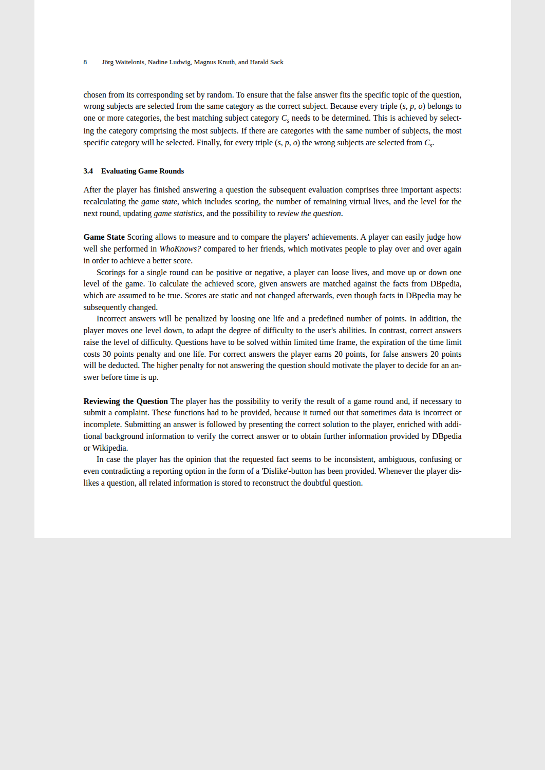8 Jörg Waitelonis, Nadine Ludwig, Magnus Knuth, and Harald Sack
chosen from its corresponding set by random. To ensure that the false answer fits the specific topic of the question, wrong subjects are selected from the same category as the correct subject. Because every triple (s, p, o) belongs to one or more categories, the best matching subject category Cs needs to be determined. This is achieved by selecting the category comprising the most subjects. If there are categories with the same number of subjects, the most specific category will be selected. Finally, for every triple (s, p, o) the wrong subjects are selected from Cs.
3.4 Evaluating Game Rounds
After the player has finished answering a question the subsequent evaluation comprises three important aspects: recalculating the game state, which includes scoring, the number of remaining virtual lives, and the level for the next round, updating game statistics, and the possibility to review the question.
Game State Scoring allows to measure and to compare the players' achievements. A player can easily judge how well she performed in WhoKnows? compared to her friends, which motivates people to play over and over again in order to achieve a better score.
Scorings for a single round can be positive or negative, a player can loose lives, and move up or down one level of the game. To calculate the achieved score, given answers are matched against the facts from DBpedia, which are assumed to be true. Scores are static and not changed afterwards, even though facts in DBpedia may be subsequently changed.
Incorrect answers will be penalized by loosing one life and a predefined number of points. In addition, the player moves one level down, to adapt the degree of difficulty to the user's abilities. In contrast, correct answers raise the level of difficulty. Questions have to be solved within limited time frame, the expiration of the time limit costs 30 points penalty and one life. For correct answers the player earns 20 points, for false answers 20 points will be deducted. The higher penalty for not answering the question should motivate the player to decide for an answer before time is up.
Reviewing the Question The player has the possibility to verify the result of a game round and, if necessary to submit a complaint. These functions had to be provided, because it turned out that sometimes data is incorrect or incomplete. Submitting an answer is followed by presenting the correct solution to the player, enriched with additional background information to verify the correct answer or to obtain further information provided by DBpedia or Wikipedia.
In case the player has the opinion that the requested fact seems to be inconsistent, ambiguous, confusing or even contradicting a reporting option in the form of a 'Dislike'-button has been provided. Whenever the player dislikes a question, all related information is stored to reconstruct the doubtful question.